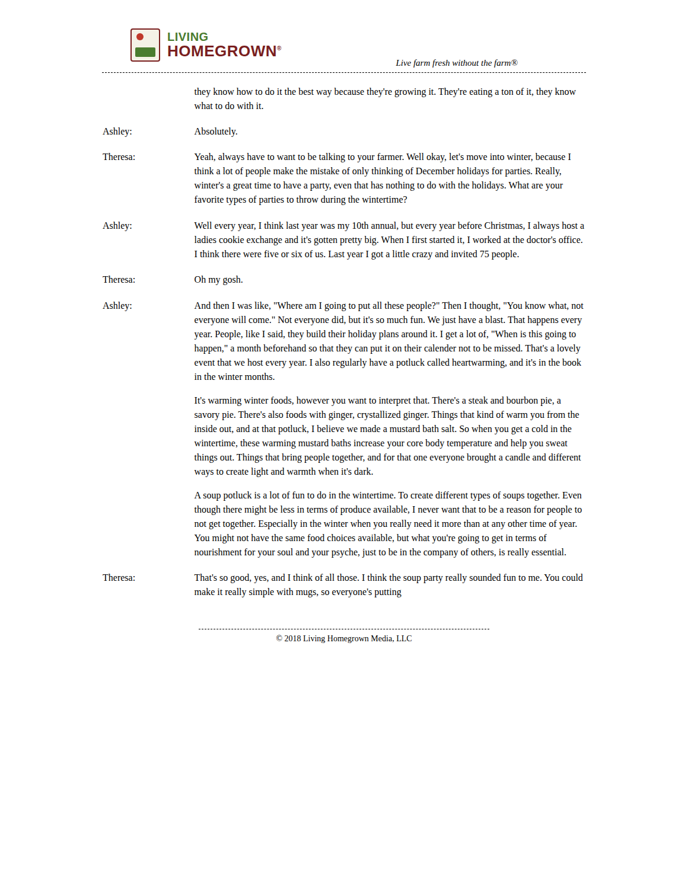LIVING HOMEGROWN®
Live farm fresh without the farm®
| | they know how to do it the best way because they're growing it. They're eating a ton of it, they know what to do with it. |
| Ashley: | Absolutely. |
| Theresa: | Yeah, always have to want to be talking to your farmer. Well okay, let's move into winter, because I think a lot of people make the mistake of only thinking of December holidays for parties. Really, winter's a great time to have a party, even that has nothing to do with the holidays. What are your favorite types of parties to throw during the wintertime? |
| Ashley: | Well every year, I think last year was my 10th annual, but every year before Christmas, I always host a ladies cookie exchange and it's gotten pretty big. When I first started it, I worked at the doctor's office. I think there were five or six of us. Last year I got a little crazy and invited 75 people. |
| Theresa: | Oh my gosh. |
| Ashley: | And then I was like, "Where am I going to put all these people?" Then I thought, "You know what, not everyone will come." Not everyone did, but it's so much fun. We just have a blast. That happens every year. People, like I said, they build their holiday plans around it. I get a lot of, "When is this going to happen," a month beforehand so that they can put it on their calender not to be missed. That's a lovely event that we host every year. I also regularly have a potluck called heartwarming, and it's in the book in the winter months. It's warming winter foods, however you want to interpret that. There's a steak and bourbon pie, a savory pie. There's also foods with ginger, crystallized ginger. Things that kind of warm you from the inside out, and at that potluck, I believe we made a mustard bath salt. So when you get a cold in the wintertime, these warming mustard baths increase your core body temperature and help you sweat things out. Things that bring people together, and for that one everyone brought a candle and different ways to create light and warmth when it's dark. A soup potluck is a lot of fun to do in the wintertime. To create different types of soups together. Even though there might be less in terms of produce available, I never want that to be a reason for people to not get together. Especially in the winter when you really need it more than at any other time of year. You might not have the same food choices available, but what you're going to get in terms of nourishment for your soul and your psyche, just to be in the company of others, is really essential. |
| Theresa: | That's so good, yes, and I think of all those. I think the soup party really sounded fun to me. You could make it really simple with mugs, so everyone's putting |
© 2018 Living Homegrown Media, LLC